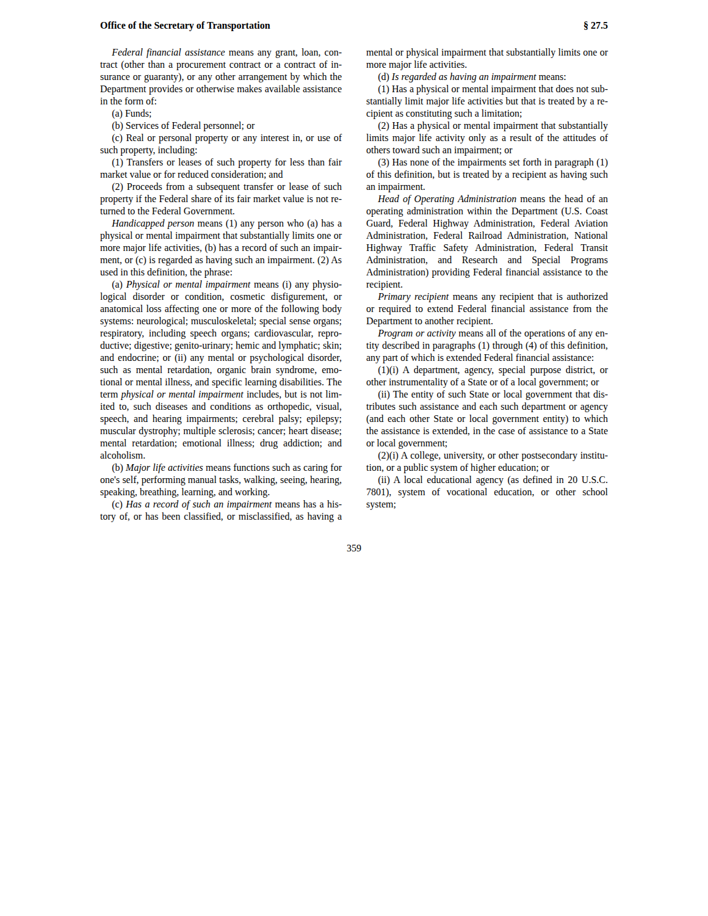Office of the Secretary of Transportation § 27.5
Federal financial assistance means any grant, loan, contract (other than a procurement contract or a contract of insurance or guaranty), or any other arrangement by which the Department provides or otherwise makes available assistance in the form of:
(a) Funds;
(b) Services of Federal personnel; or
(c) Real or personal property or any interest in, or use of such property, including:
(1) Transfers or leases of such property for less than fair market value or for reduced consideration; and
(2) Proceeds from a subsequent transfer or lease of such property if the Federal share of its fair market value is not returned to the Federal Government.
Handicapped person means (1) any person who (a) has a physical or mental impairment that substantially limits one or more major life activities, (b) has a record of such an impairment, or (c) is regarded as having such an impairment. (2) As used in this definition, the phrase:
(a) Physical or mental impairment means (i) any physiological disorder or condition, cosmetic disfigurement, or anatomical loss affecting one or more of the following body systems: neurological; musculoskeletal; special sense organs; respiratory, including speech organs; cardiovascular, reproductive; digestive; genito-urinary; hemic and lymphatic; skin; and endocrine; or (ii) any mental or psychological disorder, such as mental retardation, organic brain syndrome, emotional or mental illness, and specific learning disabilities. The term physical or mental impairment includes, but is not limited to, such diseases and conditions as orthopedic, visual, speech, and hearing impairments; cerebral palsy; epilepsy; muscular dystrophy; multiple sclerosis; cancer; heart disease; mental retardation; emotional illness; drug addiction; and alcoholism.
(b) Major life activities means functions such as caring for one's self, performing manual tasks, walking, seeing, hearing, speaking, breathing, learning, and working.
(c) Has a record of such an impairment means has a history of, or has been classified, or misclassified, as having a mental or physical impairment that substantially limits one or more major life activities.
(d) Is regarded as having an impairment means:
(1) Has a physical or mental impairment that does not substantially limit major life activities but that is treated by a recipient as constituting such a limitation;
(2) Has a physical or mental impairment that substantially limits major life activity only as a result of the attitudes of others toward such an impairment; or
(3) Has none of the impairments set forth in paragraph (1) of this definition, but is treated by a recipient as having such an impairment.
Head of Operating Administration means the head of an operating administration within the Department (U.S. Coast Guard, Federal Highway Administration, Federal Aviation Administration, Federal Railroad Administration, National Highway Traffic Safety Administration, Federal Transit Administration, and Research and Special Programs Administration) providing Federal financial assistance to the recipient.
Primary recipient means any recipient that is authorized or required to extend Federal financial assistance from the Department to another recipient.
Program or activity means all of the operations of any entity described in paragraphs (1) through (4) of this definition, any part of which is extended Federal financial assistance:
(1)(i) A department, agency, special purpose district, or other instrumentality of a State or of a local government; or
(ii) The entity of such State or local government that distributes such assistance and each such department or agency (and each other State or local government entity) to which the assistance is extended, in the case of assistance to a State or local government;
(2)(i) A college, university, or other postsecondary institution, or a public system of higher education; or
(ii) A local educational agency (as defined in 20 U.S.C. 7801), system of vocational education, or other school system;
359